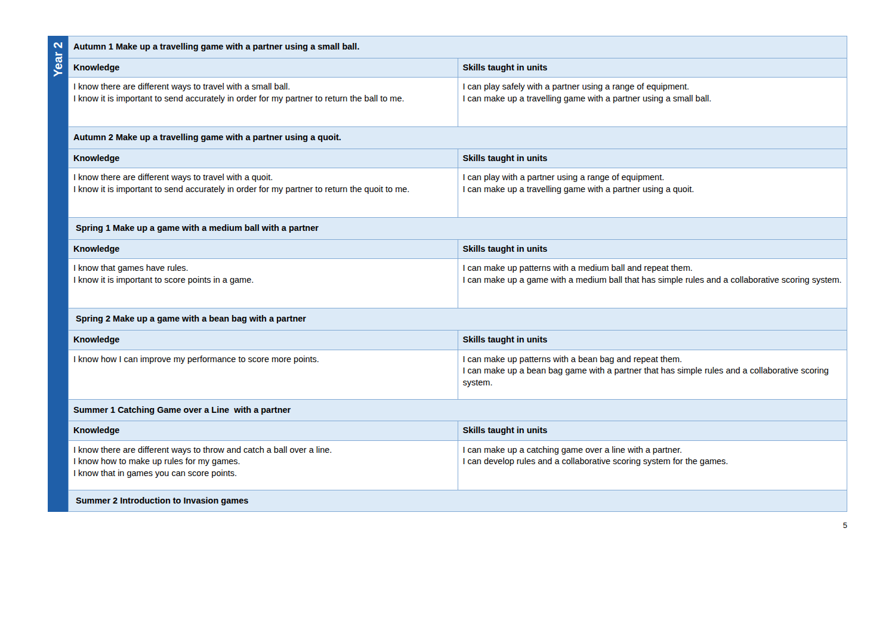Year 2
| Autumn 1 Make up a travelling game with a partner using a small ball. |
| Knowledge | Skills taught in units |
| I know there are different ways to travel with a small ball. I know it is important to send accurately in order for my partner to return the ball to me. | I can play safely with a partner using a range of equipment. I can make up a travelling game with a partner using a small ball. |
| Autumn 2 Make up a travelling game with a partner using a quoit. |
| Knowledge | Skills taught in units |
| I know there are different ways to travel with a quoit. I know it is important to send accurately in order for my partner to return the quoit to me. | I can play with a partner using a range of equipment. I can make up a travelling game with a partner using a quoit. |
| Spring 1 Make up a game with a medium ball with a partner |
| Knowledge | Skills taught in units |
| I know that games have rules. I know it is important to score points in a game. | I can make up patterns with a medium ball and repeat them. I can make up a game with a medium ball that has simple rules and a collaborative scoring system. |
| Spring 2 Make up a game with a bean bag with a partner |
| Knowledge | Skills taught in units |
| I know how I can improve my performance to score more points. | I can make up patterns with a bean bag and repeat them. I can make up a bean bag game with a partner that has simple rules and a collaborative scoring system. |
| Summer 1 Catching Game over a Line with a partner |
| Knowledge | Skills taught in units |
| I know there are different ways to throw and catch a ball over a line. I know how to make up rules for my games. I know that in games you can score points. | I can make up a catching game over a line with a partner. I can develop rules and a collaborative scoring system for the games. |
| Summer 2 Introduction to Invasion games |
5